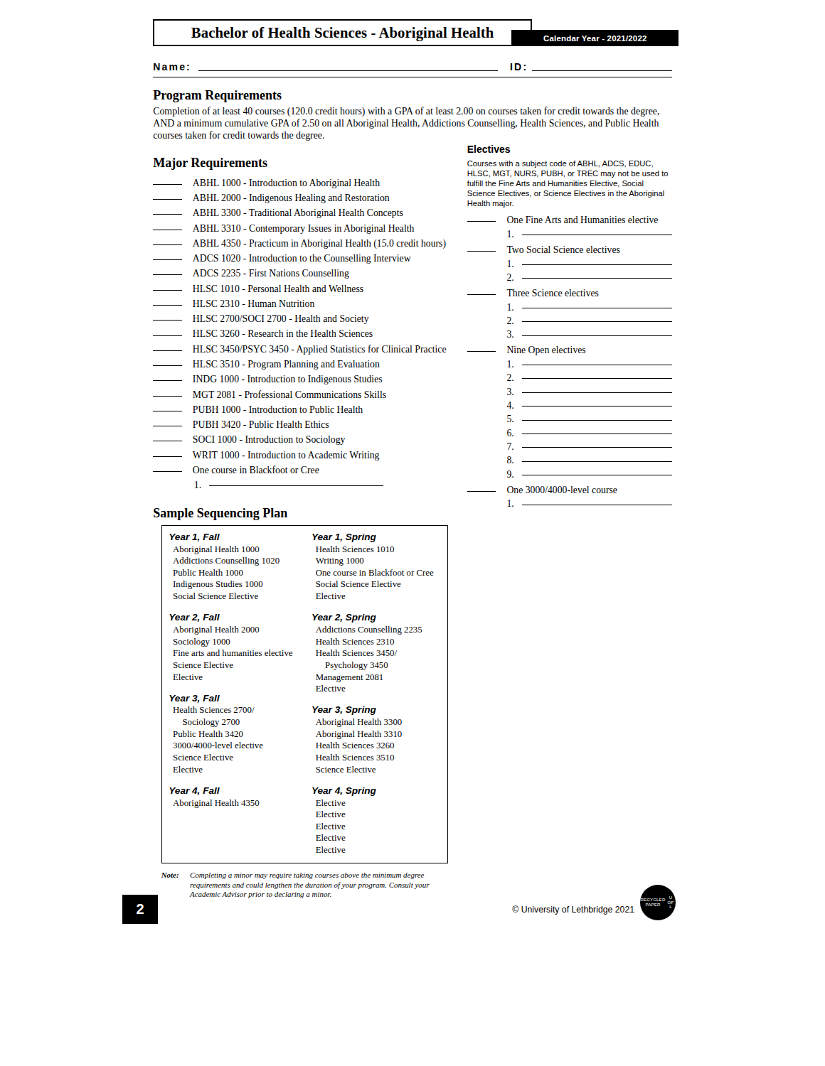Bachelor of Health Sciences - Aboriginal Health
Calendar Year - 2021/2022
Name: ID:
Program Requirements
Completion of at least 40 courses (120.0 credit hours) with a GPA of at least 2.00 on courses taken for credit towards the degree, AND a minimum cumulative GPA of 2.50 on all Aboriginal Health, Addictions Counselling, Health Sciences, and Public Health courses taken for credit towards the degree.
Major Requirements
ABHL 1000 - Introduction to Aboriginal Health
ABHL 2000 - Indigenous Healing and Restoration
ABHL 3300 - Traditional Aboriginal Health Concepts
ABHL 3310 - Contemporary Issues in Aboriginal Health
ABHL 4350 - Practicum in Aboriginal Health (15.0 credit hours)
ADCS 1020 - Introduction to the Counselling Interview
ADCS 2235 - First Nations Counselling
HLSC 1010 - Personal Health and Wellness
HLSC 2310 - Human Nutrition
HLSC 2700/SOCI 2700 - Health and Society
HLSC 3260 - Research in the Health Sciences
HLSC 3450/PSYC 3450 - Applied Statistics for Clinical Practice
HLSC 3510 - Program Planning and Evaluation
INDG 1000 - Introduction to Indigenous Studies
MGT 2081 - Professional Communications Skills
PUBH 1000 - Introduction to Public Health
PUBH 3420 - Public Health Ethics
SOCI 1000 - Introduction to Sociology
WRIT 1000 - Introduction to Academic Writing
One course in Blackfoot or Cree
1.
Sample Sequencing Plan
Year 1, Fall
Aboriginal Health 1000
Addictions Counselling 1020
Public Health 1000
Indigenous Studies 1000
Social Science Elective
Year 2, Fall
Aboriginal Health 2000
Sociology 1000
Fine arts and humanities elective
Science Elective
Elective
Year 3, Fall
Health Sciences 2700/
Sociology 2700
Public Health 3420
3000/4000-level elective
Science Elective
Elective
Year 4, Fall
Aboriginal Health 4350
Year 1, Spring
Health Sciences 1010
Writing 1000
One course in Blackfoot or Cree
Social Science Elective
Elective
Year 2, Spring
Addictions Counselling 2235
Health Sciences 2310
Health Sciences 3450/
Psychology 3450
Management 2081
Elective
Year 3, Spring
Aboriginal Health 3300
Aboriginal Health 3310
Health Sciences 3260
Health Sciences 3510
Science Elective
Year 4, Spring
Elective
Elective
Elective
Elective
Elective
Electives
Courses with a subject code of ABHL, ADCS, EDUC, HLSC, MGT, NURS, PUBH, or TREC may not be used to fulfill the Fine Arts and Humanities Elective, Social Science Electives, or Science Electives in the Aboriginal Health major.
One Fine Arts and Humanities elective
1.
Two Social Science electives
1.
2.
Three Science electives
1.
2.
3.
Nine Open electives
1.
2.
3.
4.
5.
6.
7.
8.
9.
One 3000/4000-level course
1.
Note: Completing a minor may require taking courses above the minimum degree requirements and could lengthen the duration of your program. Consult your Academic Advisor prior to declaring a minor.
2
© University of Lethbridge 2021
RECYCLED PAPER U OF L